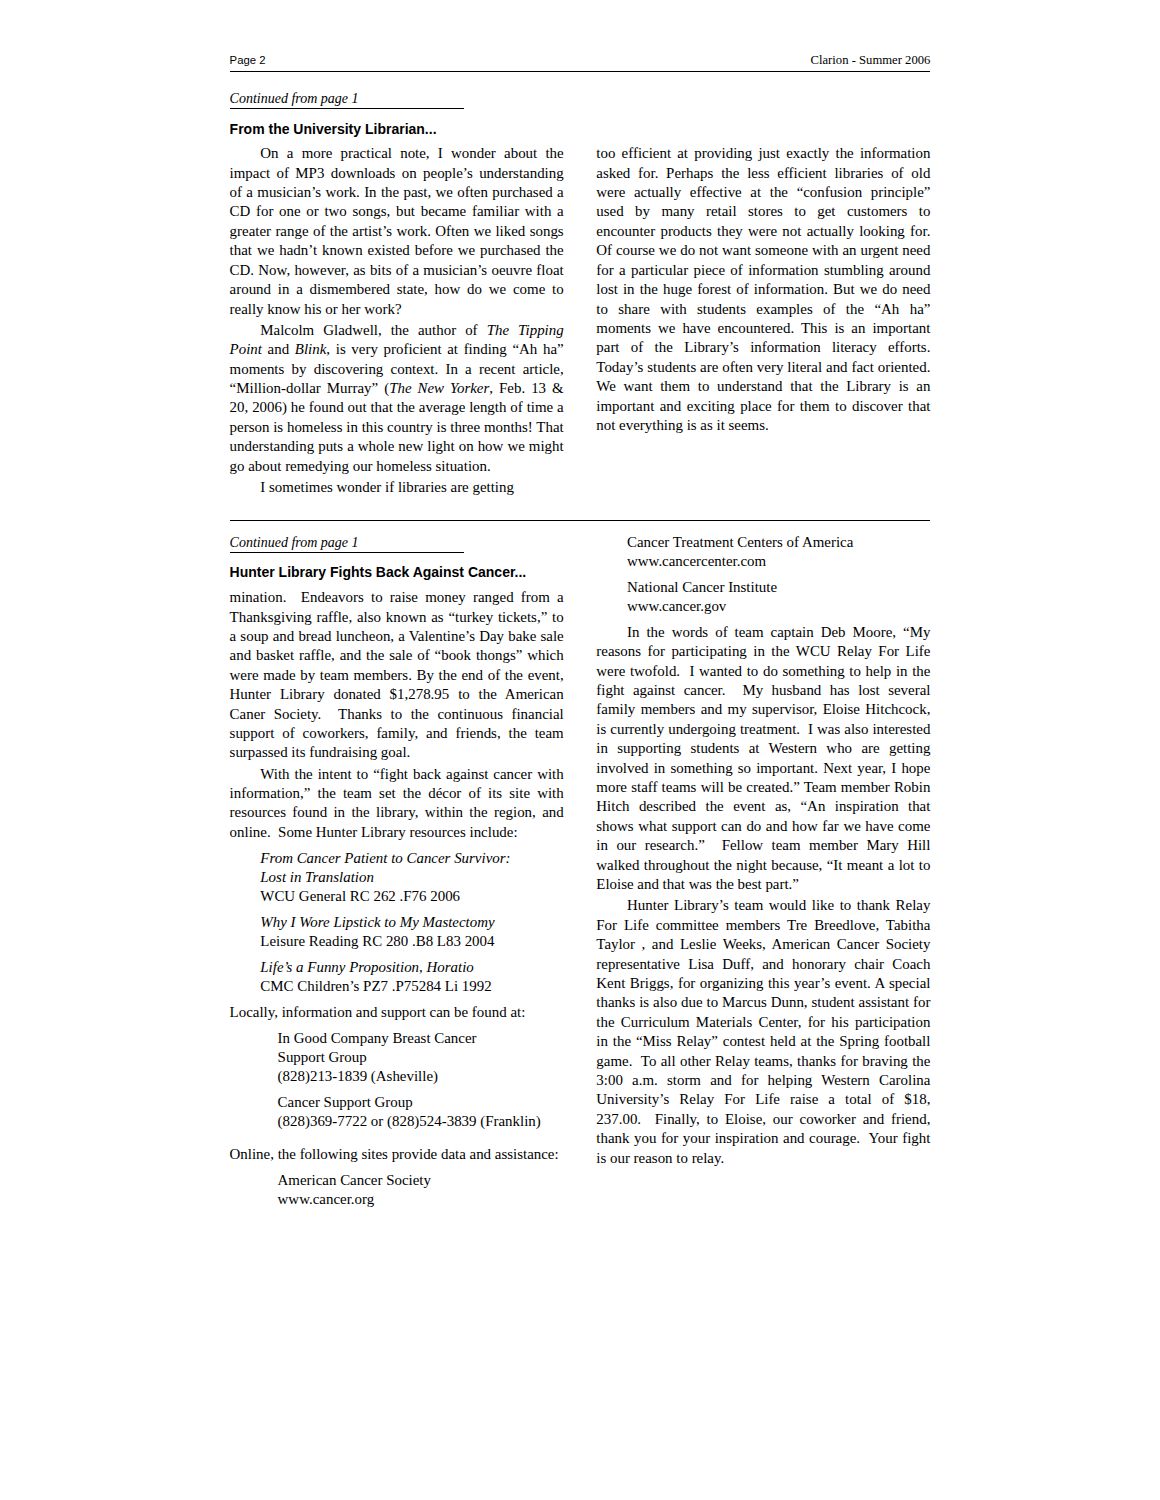Page 2
Clarion - Summer 2006
Continued from page 1
From the University Librarian...
On a more practical note, I wonder about the impact of MP3 downloads on people’s understanding of a musician’s work. In the past, we often purchased a CD for one or two songs, but became familiar with a greater range of the artist’s work. Often we liked songs that we hadn’t known existed before we purchased the CD. Now, however, as bits of a musician’s oeuvre float around in a dismembered state, how do we come to really know his or her work?
Malcolm Gladwell, the author of The Tipping Point and Blink, is very proficient at finding “Ah ha” moments by discovering context. In a recent article, “Million-dollar Murray” (The New Yorker, Feb. 13 & 20, 2006) he found out that the average length of time a person is homeless in this country is three months! That understanding puts a whole new light on how we might go about remedying our homeless situation.
I sometimes wonder if libraries are getting
too efficient at providing just exactly the information asked for. Perhaps the less efficient libraries of old were actually effective at the “confusion principle” used by many retail stores to get customers to encounter products they were not actually looking for. Of course we do not want someone with an urgent need for a particular piece of information stumbling around lost in the huge forest of information. But we do need to share with students examples of the “Ah ha” moments we have encountered. This is an important part of the Library’s information literacy efforts. Today’s students are often very literal and fact oriented. We want them to understand that the Library is an important and exciting place for them to discover that not everything is as it seems.
Continued from page 1
Hunter Library Fights Back Against Cancer...
mination. Endeavors to raise money ranged from a Thanksgiving raffle, also known as “turkey tickets,” to a soup and bread luncheon, a Valentine’s Day bake sale and basket raffle, and the sale of “book thongs” which were made by team members. By the end of the event, Hunter Library donated $1,278.95 to the American Caner Society. Thanks to the continuous financial support of coworkers, family, and friends, the team surpassed its fundraising goal.
With the intent to “fight back against cancer with information,” the team set the décor of its site with resources found in the library, within the region, and online. Some Hunter Library resources include:
From Cancer Patient to Cancer Survivor: Lost in Translation WCU General RC 262 .F76 2006
Why I Wore Lipstick to My Mastectomy Leisure Reading RC 280 .B8 L83 2004
Life’s a Funny Proposition, Horatio CMC Children’s PZ7 .P75284 Li 1992
Locally, information and support can be found at:
In Good Company Breast Cancer Support Group (828)213-1839 (Asheville)
Cancer Support Group (828)369-7722 or (828)524-3839 (Franklin)
Online, the following sites provide data and assistance:
American Cancer Society www.cancer.org
Cancer Treatment Centers of America www.cancercenter.com
National Cancer Institute www.cancer.gov
In the words of team captain Deb Moore, “My reasons for participating in the WCU Relay For Life were twofold. I wanted to do something to help in the fight against cancer. My husband has lost several family members and my supervisor, Eloise Hitchcock, is currently undergoing treatment. I was also interested in supporting students at Western who are getting involved in something so important. Next year, I hope more staff teams will be created.” Team member Robin Hitch described the event as, “An inspiration that shows what support can do and how far we have come in our research.” Fellow team member Mary Hill walked throughout the night because, “It meant a lot to Eloise and that was the best part.”
Hunter Library’s team would like to thank Relay For Life committee members Tre Breedlove, Tabitha Taylor , and Leslie Weeks, American Cancer Society representative Lisa Duff, and honorary chair Coach Kent Briggs, for organizing this year’s event. A special thanks is also due to Marcus Dunn, student assistant for the Curriculum Materials Center, for his participation in the “Miss Relay” contest held at the Spring football game. To all other Relay teams, thanks for braving the 3:00 a.m. storm and for helping Western Carolina University’s Relay For Life raise a total of $18, 237.00. Finally, to Eloise, our coworker and friend, thank you for your inspiration and courage. Your fight is our reason to relay.